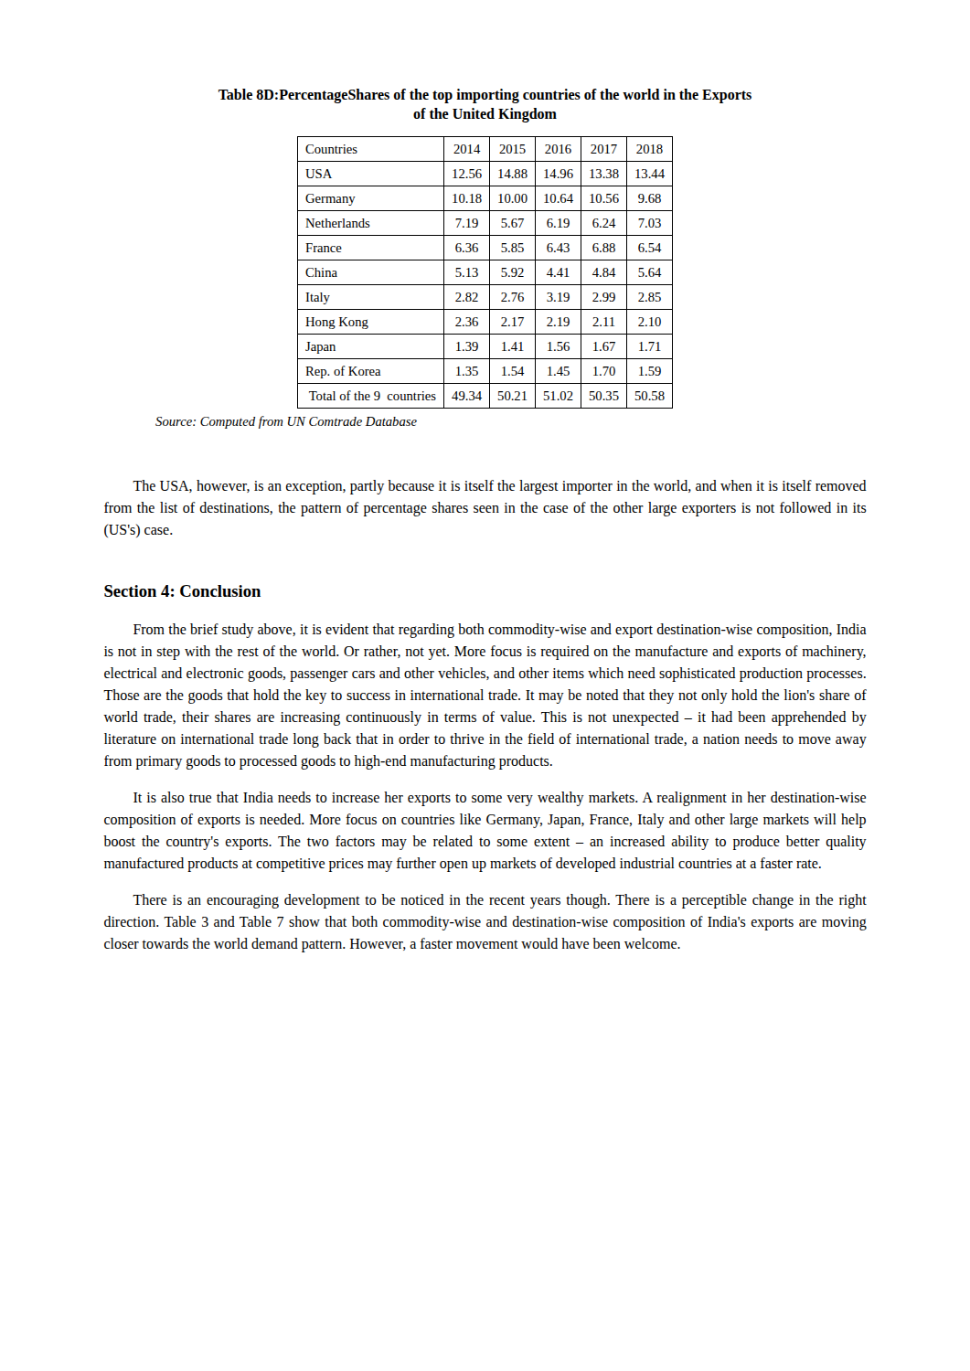Table 8D:PercentageShares of the top importing countries of the world in the Exports
of the United Kingdom
| Countries | 2014 | 2015 | 2016 | 2017 | 2018 |
| USA | 12.56 | 14.88 | 14.96 | 13.38 | 13.44 |
| Germany | 10.18 | 10.00 | 10.64 | 10.56 | 9.68 |
| Netherlands | 7.19 | 5.67 | 6.19 | 6.24 | 7.03 |
| France | 6.36 | 5.85 | 6.43 | 6.88 | 6.54 |
| China | 5.13 | 5.92 | 4.41 | 4.84 | 5.64 |
| Italy | 2.82 | 2.76 | 3.19 | 2.99 | 2.85 |
| Hong Kong | 2.36 | 2.17 | 2.19 | 2.11 | 2.10 |
| Japan | 1.39 | 1.41 | 1.56 | 1.67 | 1.71 |
| Rep. of Korea | 1.35 | 1.54 | 1.45 | 1.70 | 1.59 |
| Total of the 9 countries | 49.34 | 50.21 | 51.02 | 50.35 | 50.58 |
Source: Computed from UN Comtrade Database
The USA, however, is an exception, partly because it is itself the largest importer in the world, and when it is itself removed from the list of destinations, the pattern of percentage shares seen in the case of the other large exporters is not followed in its (US's) case.
Section 4: Conclusion
From the brief study above, it is evident that regarding both commodity-wise and export destination-wise composition, India is not in step with the rest of the world. Or rather, not yet. More focus is required on the manufacture and exports of machinery, electrical and electronic goods, passenger cars and other vehicles, and other items which need sophisticated production processes. Those are the goods that hold the key to success in international trade. It may be noted that they not only hold the lion's share of world trade, their shares are increasing continuously in terms of value. This is not unexpected – it had been apprehended by literature on international trade long back that in order to thrive in the field of international trade, a nation needs to move away from primary goods to processed goods to high-end manufacturing products.
It is also true that India needs to increase her exports to some very wealthy markets. A realignment in her destination-wise composition of exports is needed. More focus on countries like Germany, Japan, France, Italy and other large markets will help boost the country's exports. The two factors may be related to some extent – an increased ability to produce better quality manufactured products at competitive prices may further open up markets of developed industrial countries at a faster rate.
There is an encouraging development to be noticed in the recent years though. There is a perceptible change in the right direction. Table 3 and Table 7 show that both commodity-wise and destination-wise composition of India's exports are moving closer towards the world demand pattern. However, a faster movement would have been welcome.